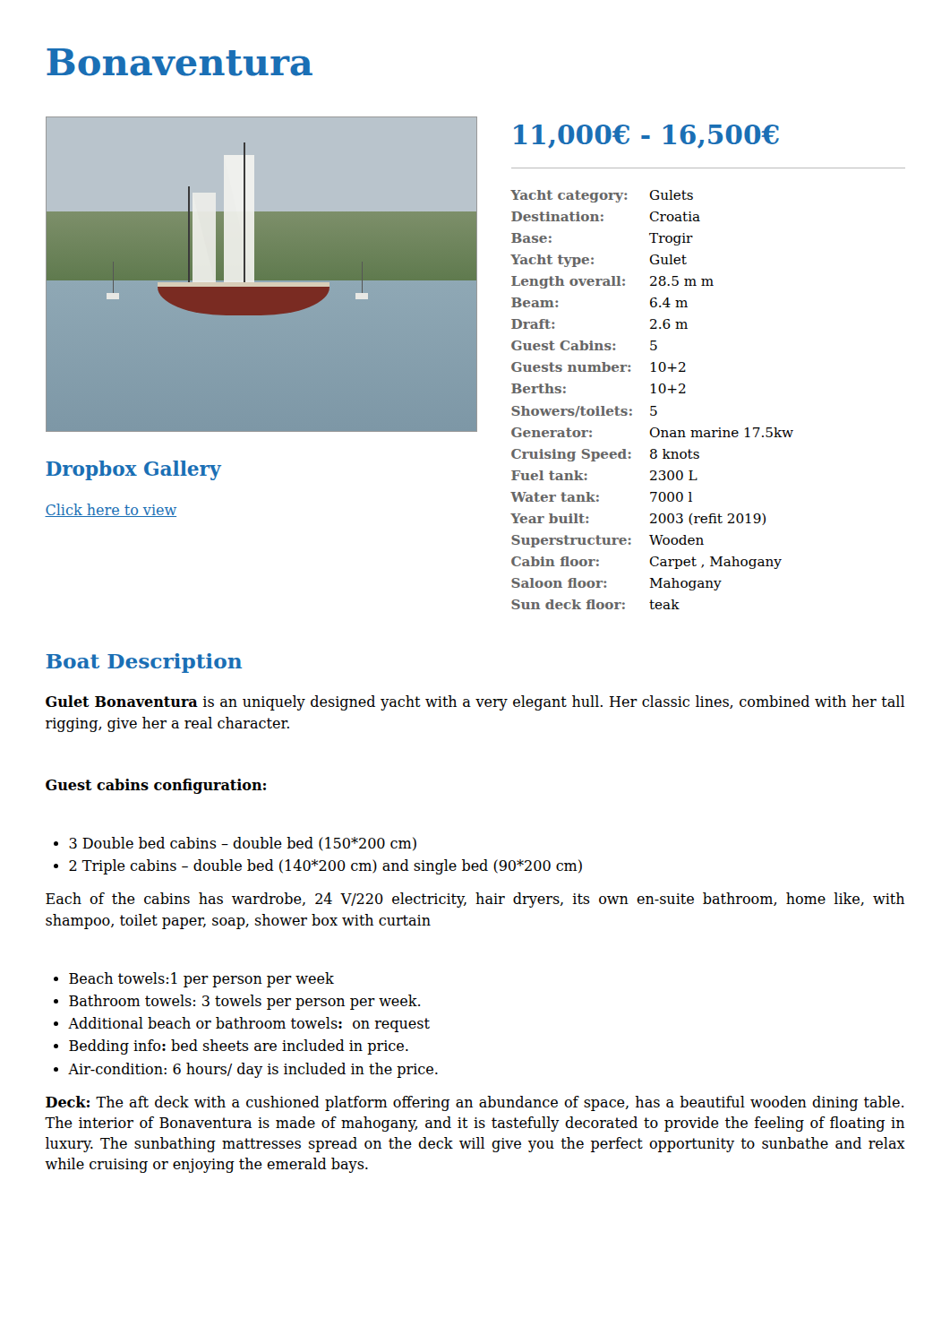Bonaventura
Dropbox Gallery
Click here to view
11,000€ - 16,500€
| Yacht category: | Gulets |
| Destination: | Croatia |
| Base: | Trogir |
| Yacht type: | Gulet |
| Length overall: | 28.5 m m |
| Beam: | 6.4 m |
| Draft: | 2.6 m |
| Guest Cabins: | 5 |
| Guests number: | 10+2 |
| Berths: | 10+2 |
| Showers/toilets: | 5 |
| Generator: | Onan marine 17.5kw |
| Cruising Speed: | 8 knots |
| Fuel tank: | 2300 L |
| Water tank: | 7000 l |
| Year built: | 2003 (refit 2019) |
| Superstructure: | Wooden |
| Cabin floor: | Carpet , Mahogany |
| Saloon floor: | Mahogany |
| Sun deck floor: | teak |
Boat Description
Gulet Bonaventura is an uniquely designed yacht with a very elegant hull. Her classic lines, combined with her tall rigging, give her a real character.
Guest cabins configuration:
3 Double bed cabins – double bed (150*200 cm)
2 Triple cabins – double bed (140*200 cm) and single bed (90*200 cm)
Each of the cabins has wardrobe, 24 V/220 electricity, hair dryers, its own en-suite bathroom, home like, with shampoo, toilet paper, soap, shower box with curtain
Beach towels:1 per person per week
Bathroom towels: 3 towels per person per week.
Additional beach or bathroom towels: on request
Bedding info: bed sheets are included in price.
Air-condition: 6 hours/ day is included in the price.
Deck: The aft deck with a cushioned platform offering an abundance of space, has a beautiful wooden dining table. The interior of Bonaventura is made of mahogany, and it is tastefully decorated to provide the feeling of floating in luxury. The sunbathing mattresses spread on the deck will give you the perfect opportunity to sunbathe and relax while cruising or enjoying the emerald bays.